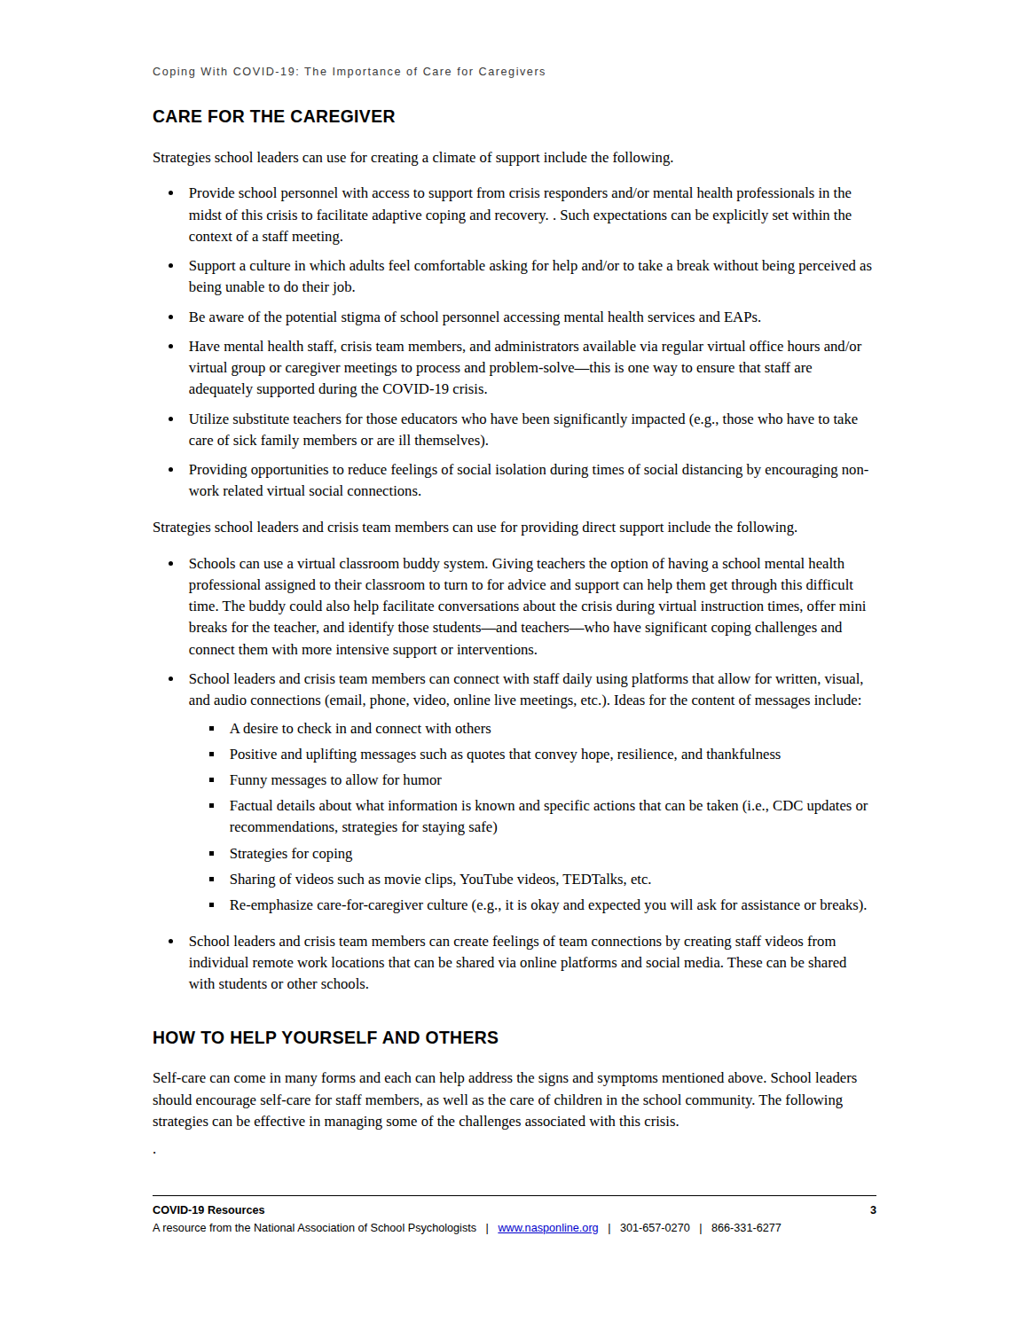Coping With COVID-19: The Importance of Care for Caregivers
CARE FOR THE CAREGIVER
Strategies school leaders can use for creating a climate of support include the following.
Provide school personnel with access to support from crisis responders and/or mental health professionals in the midst of this crisis to facilitate adaptive coping and recovery. . Such expectations can be explicitly set within the context of a staff meeting.
Support a culture in which adults feel comfortable asking for help and/or to take a break without being perceived as being unable to do their job.
Be aware of the potential stigma of school personnel accessing mental health services and EAPs.
Have mental health staff, crisis team members, and administrators available via regular virtual office hours and/or virtual group or caregiver meetings to process and problem-solve—this is one way to ensure that staff are adequately supported during the COVID-19 crisis.
Utilize substitute teachers for those educators who have been significantly impacted (e.g., those who have to take care of sick family members or are ill themselves).
Providing opportunities to reduce feelings of social isolation during times of social distancing by encouraging non-work related virtual social connections.
Strategies school leaders and crisis team members can use for providing direct support include the following.
Schools can use a virtual classroom buddy system. Giving teachers the option of having a school mental health professional assigned to their classroom to turn to for advice and support can help them get through this difficult time. The buddy could also help facilitate conversations about the crisis during virtual instruction times, offer mini breaks for the teacher, and identify those students—and teachers—who have significant coping challenges and connect them with more intensive support or interventions.
School leaders and crisis team members can connect with staff daily using platforms that allow for written, visual, and audio connections (email, phone, video, online live meetings, etc.). Ideas for the content of messages include:
A desire to check in and connect with others
Positive and uplifting messages such as quotes that convey hope, resilience, and thankfulness
Funny messages to allow for humor
Factual details about what information is known and specific actions that can be taken (i.e., CDC updates or recommendations, strategies for staying safe)
Strategies for coping
Sharing of videos such as movie clips, YouTube videos, TEDTalks, etc.
Re-emphasize care-for-caregiver culture (e.g., it is okay and expected you will ask for assistance or breaks).
School leaders and crisis team members can create feelings of team connections by creating staff videos from individual remote work locations that can be shared via online platforms and social media. These can be shared with students or other schools.
HOW TO HELP YOURSELF AND OTHERS
Self-care can come in many forms and each can help address the signs and symptoms mentioned above. School leaders should encourage self-care for staff members, as well as the care of children in the school community. The following strategies can be effective in managing some of the challenges associated with this crisis.
.
COVID-19 Resources 3
A resource from the National Association of School Psychologists | www.nasponline.org | 301-657-0270 | 866-331-6277